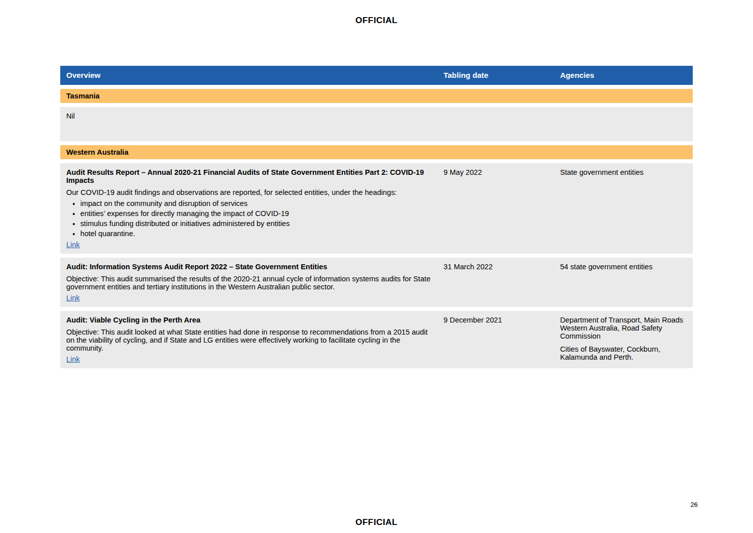OFFICIAL
| Overview | Tabling date | Agencies |
| --- | --- | --- |
| Tasmania |
| Nil |
| Western Australia |
| Audit Results Report – Annual 2020-21 Financial Audits of State Government Entities Part 2: COVID-19 Impacts Our COVID-19 audit findings and observations are reported, for selected entities, under the headings: impact on the community and disruption of services entities’ expenses for directly managing the impact of COVID-19 stimulus funding distributed or initiatives administered by entities hotel quarantine. Link | 9 May 2022 | State government entities |
| Audit: Information Systems Audit Report 2022 – State Government Entities Objective: This audit summarised the results of the 2020-21 annual cycle of information systems audits for State government entities and tertiary institutions in the Western Australian public sector. Link | 31 March 2022 | 54 state government entities |
| Audit: Viable Cycling in the Perth Area Objective: This audit looked at what State entities had done in response to recommendations from a 2015 audit on the viability of cycling, and if State and LG entities were effectively working to facilitate cycling in the community. Link | 9 December 2021 | Department of Transport, Main Roads Western Australia, Road Safety Commission Cities of Bayswater, Cockburn, Kalamunda and Perth. |
26
OFFICIAL